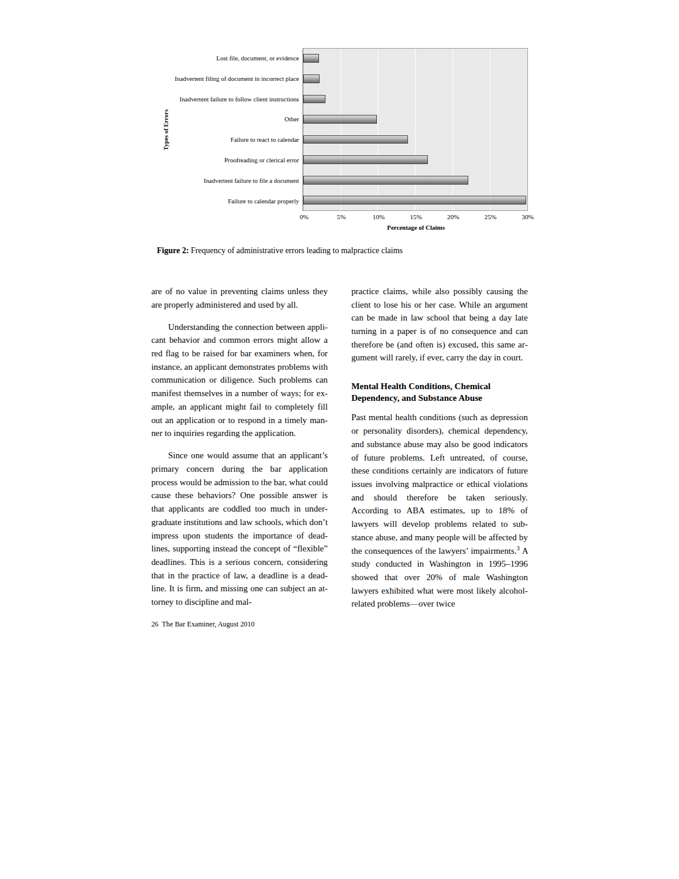Types of Errors
Lost file, document, or evidence
Inadvertent filing of document in incorrect place
Inadvertent failure to follow client instructions
Other
Failure to react to calendar
Proofreading or clerical error
Inadvertent failure to file a document
Failure to calendar properly
0% 5% 10% 15% 20% 25% 30%
Percentage of Claims
Figure 2: Frequency of administrative errors leading to malpractice claims
are of no value in preventing claims unless they are properly administered and used by all.
Understanding the connection between applicant behavior and common errors might allow a red flag to be raised for bar examiners when, for instance, an applicant demonstrates problems with communication or diligence. Such problems can manifest themselves in a number of ways; for example, an applicant might fail to completely fill out an application or to respond in a timely manner to inquiries regarding the application.
Since one would assume that an applicant’s primary concern during the bar application process would be admission to the bar, what could cause these behaviors? One possible answer is that applicants are coddled too much in undergraduate institutions and law schools, which don’t impress upon students the importance of deadlines, supporting instead the concept of “flexible” deadlines. This is a serious concern, considering that in the practice of law, a deadline is a deadline. It is firm, and missing one can subject an attorney to discipline and mal-
practice claims, while also possibly causing the client to lose his or her case. While an argument can be made in law school that being a day late turning in a paper is of no consequence and can therefore be (and often is) excused, this same argument will rarely, if ever, carry the day in court.
Mental Health Conditions, Chemical Dependency, and Substance Abuse
Past mental health conditions (such as depression or personality disorders), chemical dependency, and substance abuse may also be good indicators of future problems. Left untreated, of course, these conditions certainly are indicators of future issues involving malpractice or ethical violations and should therefore be taken seriously. According to ABA estimates, up to 18% of lawyers will develop problems related to substance abuse, and many people will be affected by the consequences of the lawyers’ impairments.3 A study conducted in Washington in 1995–1996 showed that over 20% of male Washington lawyers exhibited what were most likely alcohol-related problems—over twice
26 The Bar Examiner, August 2010